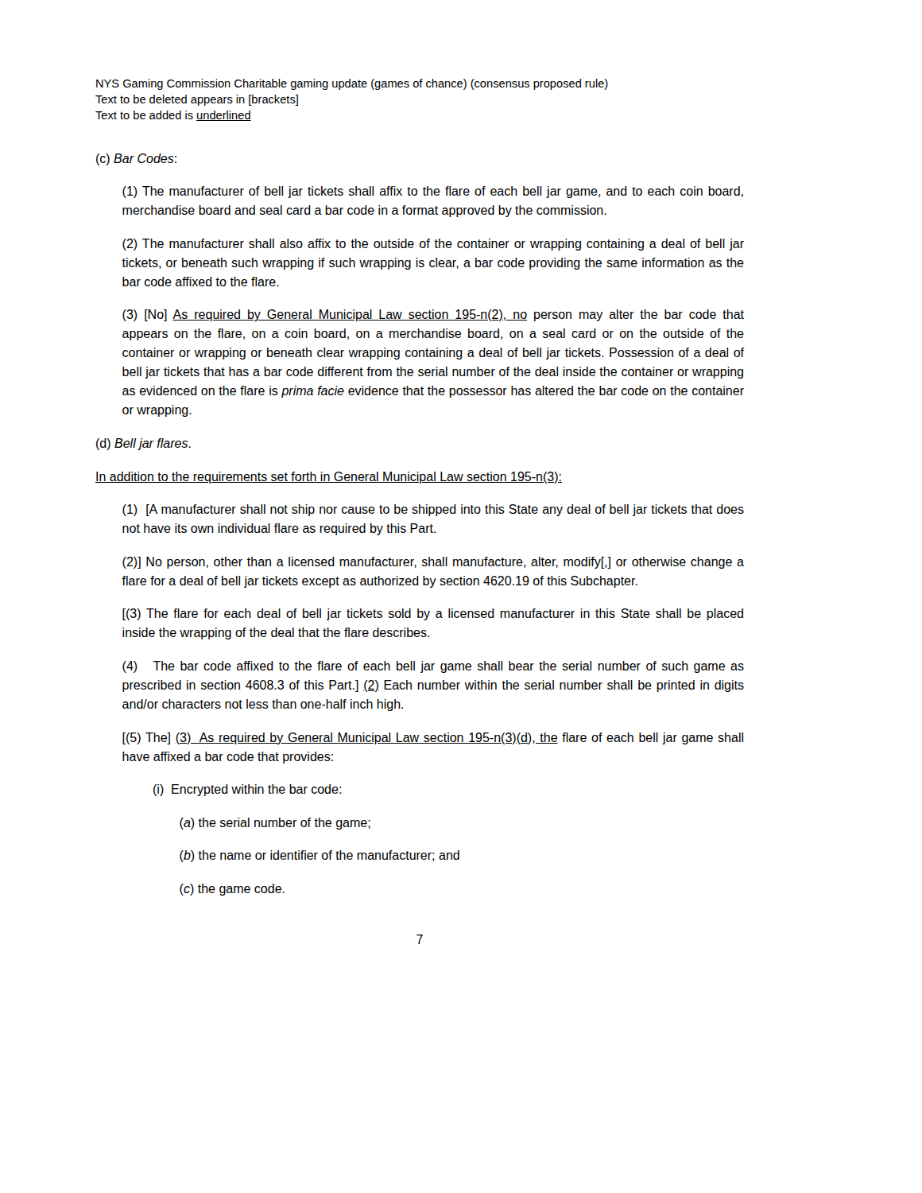NYS Gaming Commission Charitable gaming update (games of chance) (consensus proposed rule)
Text to be deleted appears in [brackets]
Text to be added is underlined
(c) Bar Codes:
(1) The manufacturer of bell jar tickets shall affix to the flare of each bell jar game, and to each coin board, merchandise board and seal card a bar code in a format approved by the commission.
(2) The manufacturer shall also affix to the outside of the container or wrapping containing a deal of bell jar tickets, or beneath such wrapping if such wrapping is clear, a bar code providing the same information as the bar code affixed to the flare.
(3) [No] As required by General Municipal Law section 195-n(2), no person may alter the bar code that appears on the flare, on a coin board, on a merchandise board, on a seal card or on the outside of the container or wrapping or beneath clear wrapping containing a deal of bell jar tickets. Possession of a deal of bell jar tickets that has a bar code different from the serial number of the deal inside the container or wrapping as evidenced on the flare is prima facie evidence that the possessor has altered the bar code on the container or wrapping.
(d) Bell jar flares.
In addition to the requirements set forth in General Municipal Law section 195-n(3):
(1) [A manufacturer shall not ship nor cause to be shipped into this State any deal of bell jar tickets that does not have its own individual flare as required by this Part.
(2)] No person, other than a licensed manufacturer, shall manufacture, alter, modify[,] or otherwise change a flare for a deal of bell jar tickets except as authorized by section 4620.19 of this Subchapter.
[(3) The flare for each deal of bell jar tickets sold by a licensed manufacturer in this State shall be placed inside the wrapping of the deal that the flare describes.
(4) The bar code affixed to the flare of each bell jar game shall bear the serial number of such game as prescribed in section 4608.3 of this Part.] (2) Each number within the serial number shall be printed in digits and/or characters not less than one-half inch high.
[(5) The] (3) As required by General Municipal Law section 195-n(3)(d), the flare of each bell jar game shall have affixed a bar code that provides:
(i) Encrypted within the bar code:
(a) the serial number of the game;
(b) the name or identifier of the manufacturer; and
(c) the game code.
7